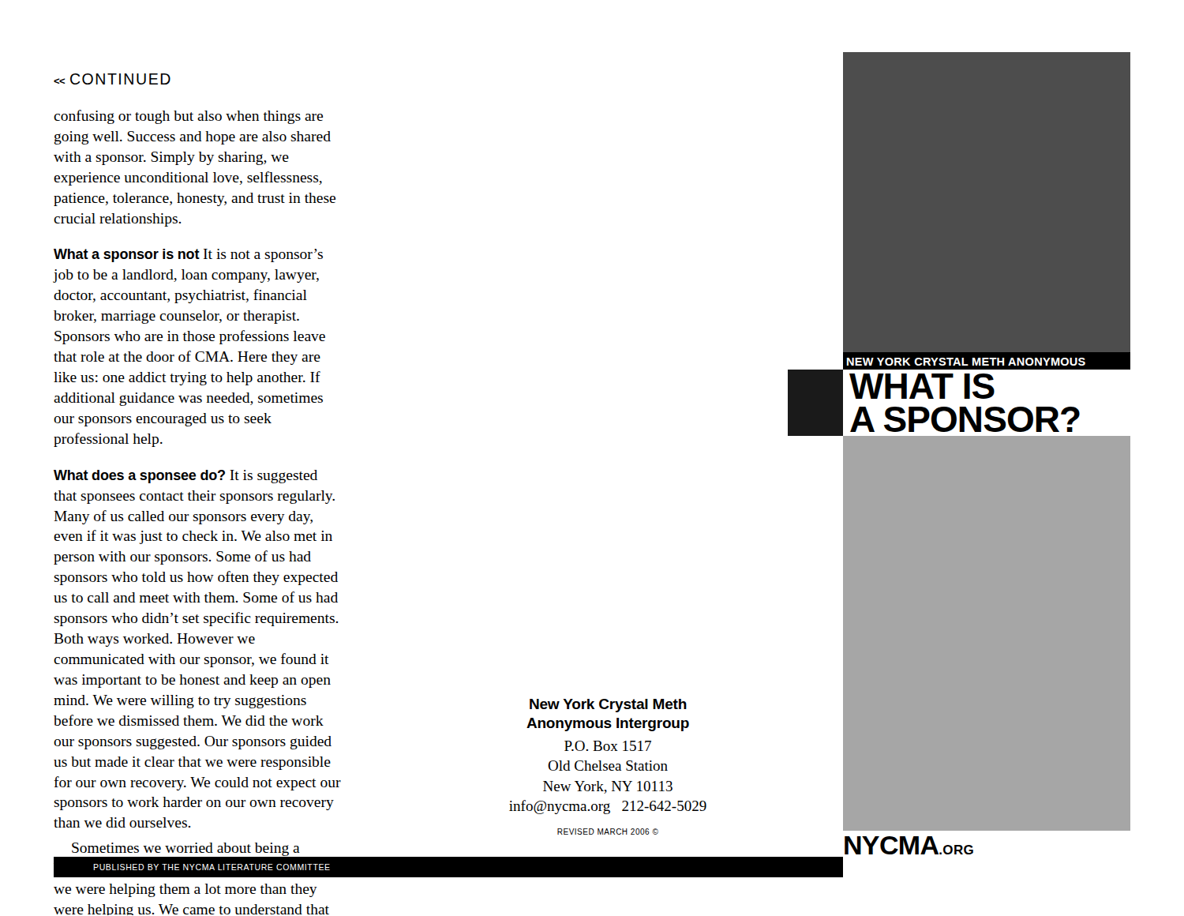<<CONTINUED
confusing or tough but also when things are going well. Success and hope are also shared with a sponsor. Simply by sharing, we experience unconditional love, selflessness, patience, tolerance, honesty, and trust in these crucial relationships.
What a sponsor is not It is not a sponsor’s job to be a landlord, loan company, lawyer, doctor, accountant, psychiatrist, financial broker, marriage counselor, or therapist. Sponsors who are in those professions leave that role at the door of CMA. Here they are like us: one addict trying to help another. If additional guidance was needed, sometimes our sponsors encouraged us to seek professional help.
What does a sponsee do? It is suggested that sponsees contact their sponsors regularly. Many of us called our sponsors every day, even if it was just to check in. We also met in person with our sponsors. Some of us had sponsors who told us how often they expected us to call and meet with them. Some of us had sponsors who didn’t set specific requirements. Both ways worked. However we communicated with our sponsor, we found it was important to be honest and keep an open mind. We were willing to try suggestions before we dismissed them. We did the work our sponsors suggested. Our sponsors guided us but made it clear that we were responsible for our own recovery. We could not expect our sponsors to work harder on our own recovery than we did ourselves.
Sometimes we worried about being a burden, and our sponsors always told us that we were helping them a lot more than they were helping us. We came to understand that by using our sponsors, we helped them recover. Our sponsors often told us that they could only keep what they had by giving it away.
PUBLISHED BY THE NYCMA LITERATURE COMMITTEE
New York Crystal Meth
Anonymous Intergroup
P.O. Box 1517
Old Chelsea Station
New York, NY 10113
info@nycma.org 212-642-5029
REVISED MARCH 2006 ©
NEW YORK CRYSTAL METH ANONYMOUS
WHAT IS
A SPONSOR?
NY CMA.ORG